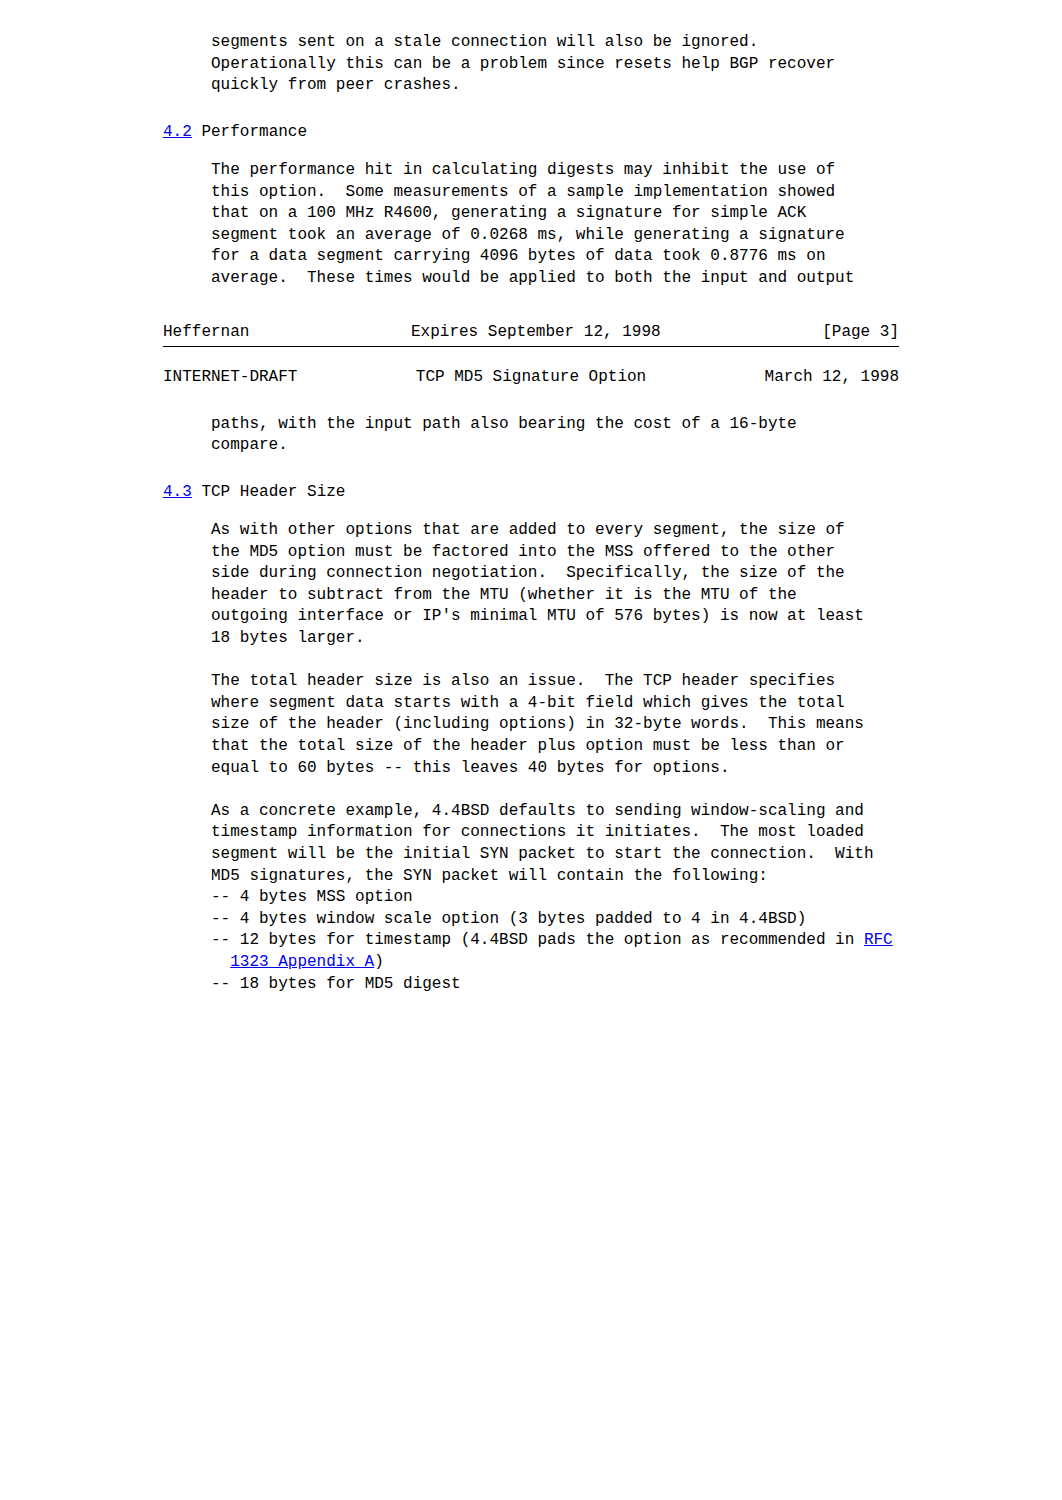segments sent on a stale connection will also be ignored.
Operationally this can be a problem since resets help BGP recover
quickly from peer crashes.
4.2 Performance
The performance hit in calculating digests may inhibit the use of
this option.  Some measurements of a sample implementation showed
that on a 100 MHz R4600, generating a signature for simple ACK
segment took an average of 0.0268 ms, while generating a signature
for a data segment carrying 4096 bytes of data took 0.8776 ms on
average.  These times would be applied to both the input and output
Heffernan Expires September 12, 1998[Page 3]
INTERNET-DRAFT TCP MD5 Signature Option March 12, 1998
paths, with the input path also bearing the cost of a 16-byte
compare.
4.3 TCP Header Size
As with other options that are added to every segment, the size of
the MD5 option must be factored into the MSS offered to the other
side during connection negotiation.  Specifically, the size of the
header to subtract from the MTU (whether it is the MTU of the
outgoing interface or IP's minimal MTU of 576 bytes) is now at least
18 bytes larger.

The total header size is also an issue.  The TCP header specifies
where segment data starts with a 4-bit field which gives the total
size of the header (including options) in 32-byte words.  This means
that the total size of the header plus option must be less than or
equal to 60 bytes -- this leaves 40 bytes for options.

As a concrete example, 4.4BSD defaults to sending window-scaling and
timestamp information for connections it initiates.  The most loaded
segment will be the initial SYN packet to start the connection.  With
MD5 signatures, the SYN packet will contain the following:
-- 4 bytes MSS option
-- 4 bytes window scale option (3 bytes padded to 4 in 4.4BSD)
-- 12 bytes for timestamp (4.4BSD pads the option as recommended in RFC 1323 Appendix A)
-- 18 bytes for MD5 digest